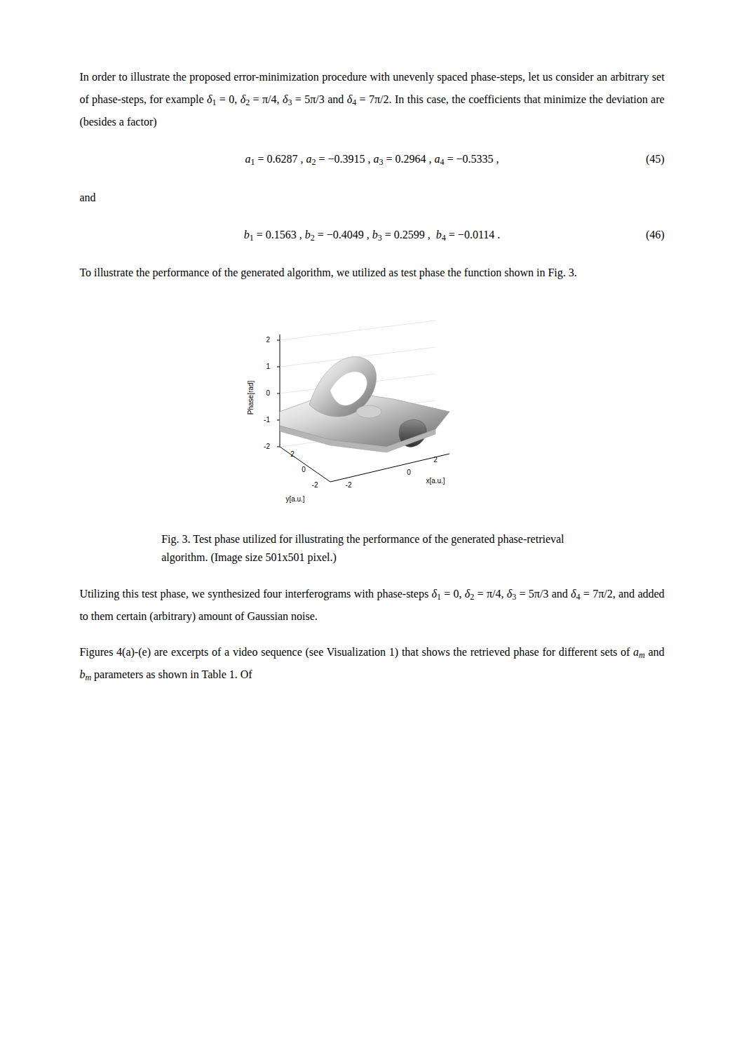In order to illustrate the proposed error-minimization procedure with unevenly spaced phase-steps, let us consider an arbitrary set of phase-steps, for example δ1 = 0, δ2 = π/4, δ3 = 5π/3 and δ4 = 7π/2. In this case, the coefficients that minimize the deviation are (besides a factor)
a1 = 0.6287 , a2 = −0.3915 , a3 = 0.2964 , a4 = −0.5335 , (45)
and
b1 = 0.1563 , b2 = −0.4049 , b3 = 0.2599 , b4 = −0.0114 . (46)
To illustrate the performance of the generated algorithm, we utilized as test phase the function shown in Fig. 3.
2 1 0 -1 -2 Phase[rad] 2 0 -2 y[a.u.] 2 0 -2 x[a.u.]
Fig. 3. Test phase utilized for illustrating the performance of the generated phase-retrieval algorithm. (Image size 501x501 pixel.)
Utilizing this test phase, we synthesized four interferograms with phase-steps δ1 = 0, δ2 = π/4, δ3 = 5π/3 and δ4 = 7π/2, and added to them certain (arbitrary) amount of Gaussian noise.
Figures 4(a)-(e) are excerpts of a video sequence (see Visualization 1) that shows the retrieved phase for different sets of am and bm parameters as shown in Table 1. Of